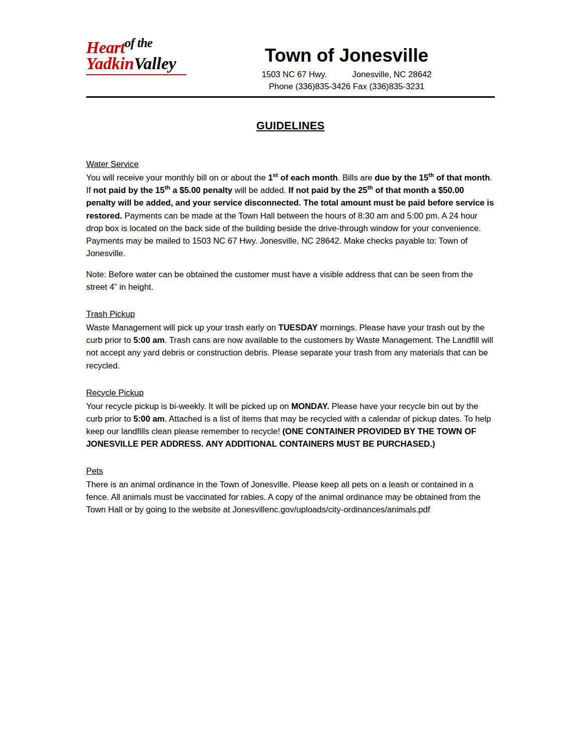Heartof the
YadkinValley
Town of Jonesville
1503 NC 67 Hwy. Jonesville, NC 28642
Phone (336)835-3426 Fax (336)835-3231
GUIDELINES
Water Service
You will receive your monthly bill on or about the 1st of each month. Bills are due by the 15th of that month. If not paid by the 15th a $5.00 penalty will be added. If not paid by the 25th of that month a $50.00 penalty will be added, and your service disconnected. The total amount must be paid before service is restored. Payments can be made at the Town Hall between the hours of 8:30 am and 5:00 pm. A 24 hour drop box is located on the back side of the building beside the drive-through window for your convenience. Payments may be mailed to 1503 NC 67 Hwy. Jonesville, NC 28642. Make checks payable to: Town of Jonesville.
Note: Before water can be obtained the customer must have a visible address that can be seen from the street 4” in height.
Trash Pickup
Waste Management will pick up your trash early on TUESDAY mornings. Please have your trash out by the curb prior to 5:00 am. Trash cans are now available to the customers by Waste Management. The Landfill will not accept any yard debris or construction debris. Please separate your trash from any materials that can be recycled.
Recycle Pickup
Your recycle pickup is bi-weekly. It will be picked up on MONDAY. Please have your recycle bin out by the curb prior to 5:00 am. Attached is a list of items that may be recycled with a calendar of pickup dates. To help keep our landfills clean please remember to recycle! (ONE CONTAINER PROVIDED BY THE TOWN OF JONESVILLE PER ADDRESS. ANY ADDITIONAL CONTAINERS MUST BE PURCHASED.)
Pets
There is an animal ordinance in the Town of Jonesville. Please keep all pets on a leash or contained in a fence. All animals must be vaccinated for rabies. A copy of the animal ordinance may be obtained from the Town Hall or by going to the website at Jonesvillenc.gov/uploads/city-ordinances/animals.pdf